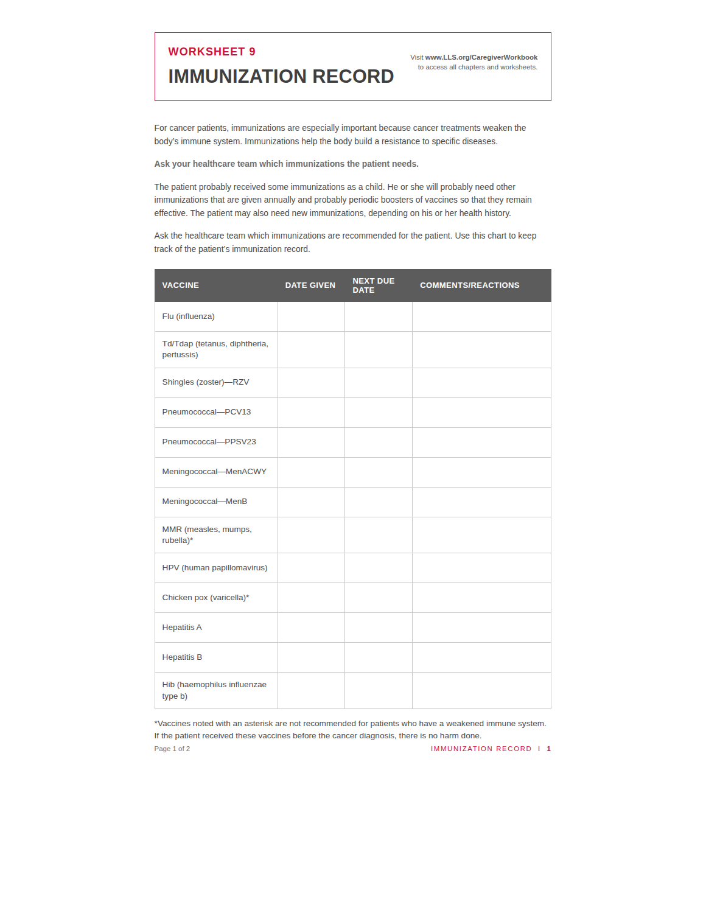Worksheet 9
Immunization Record
Visit www.LLS.org/CaregiverWorkbook
to access all chapters and worksheets.
For cancer patients, immunizations are especially important because cancer treatments weaken the body’s immune system. Immunizations help the body build a resistance to specific diseases.
Ask your healthcare team which immunizations the patient needs.
The patient probably received some immunizations as a child. He or she will probably need other immunizations that are given annually and probably periodic boosters of vaccines so that they remain effective. The patient may also need new immunizations, depending on his or her health history.
Ask the healthcare team which immunizations are recommended for the patient. Use this chart to keep track of the patient’s immunization record.
| Vaccine | Date Given | Next Due Date | Comments/Reactions |
| --- | --- | --- | --- |
| Flu (influenza) | | | |
| Td/Tdap (tetanus, diphtheria, pertussis) | | | |
| Shingles (zoster)—RZV | | | |
| Pneumococcal—PCV13 | | | |
| Pneumococcal—PPSV23 | | | |
| Meningococcal—MenACWY | | | |
| Meningococcal—MenB | | | |
| MMR (measles, mumps, rubella)* | | | |
| HPV (human papillomavirus) | | | |
| Chicken pox (varicella)* | | | |
| Hepatitis A | | | |
| Hepatitis B | | | |
| Hib (haemophilus influenzae type b) | | | |
*Vaccines noted with an asterisk are not recommended for patients who have a weakened immune system. If the patient received these vaccines before the cancer diagnosis, there is no harm done.
Page 1 of 2
IMMUNIZATION RECORD I 1